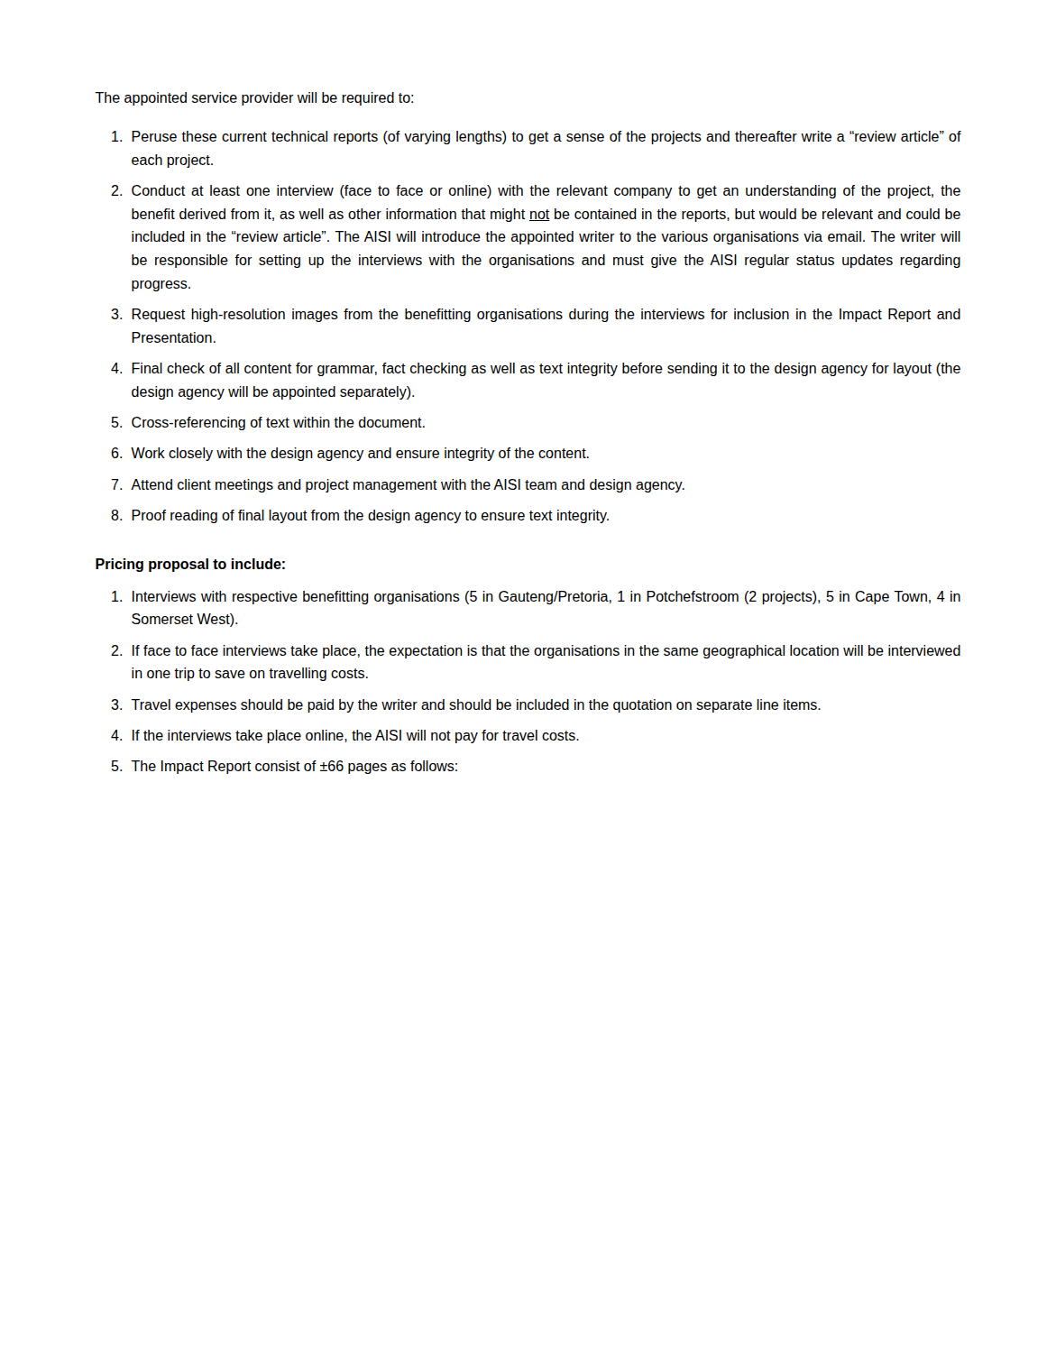The appointed service provider will be required to:
Peruse these current technical reports (of varying lengths) to get a sense of the projects and thereafter write a “review article” of each project.
Conduct at least one interview (face to face or online) with the relevant company to get an understanding of the project, the benefit derived from it, as well as other information that might not be contained in the reports, but would be relevant and could be included in the “review article”. The AISI will introduce the appointed writer to the various organisations via email. The writer will be responsible for setting up the interviews with the organisations and must give the AISI regular status updates regarding progress.
Request high-resolution images from the benefitting organisations during the interviews for inclusion in the Impact Report and Presentation.
Final check of all content for grammar, fact checking as well as text integrity before sending it to the design agency for layout (the design agency will be appointed separately).
Cross-referencing of text within the document.
Work closely with the design agency and ensure integrity of the content.
Attend client meetings and project management with the AISI team and design agency.
Proof reading of final layout from the design agency to ensure text integrity.
Pricing proposal to include:
Interviews with respective benefitting organisations (5 in Gauteng/Pretoria, 1 in Potchefstroom (2 projects), 5 in Cape Town, 4 in Somerset West).
If face to face interviews take place, the expectation is that the organisations in the same geographical location will be interviewed in one trip to save on travelling costs.
Travel expenses should be paid by the writer and should be included in the quotation on separate line items.
If the interviews take place online, the AISI will not pay for travel costs.
The Impact Report consist of ±66 pages as follows: